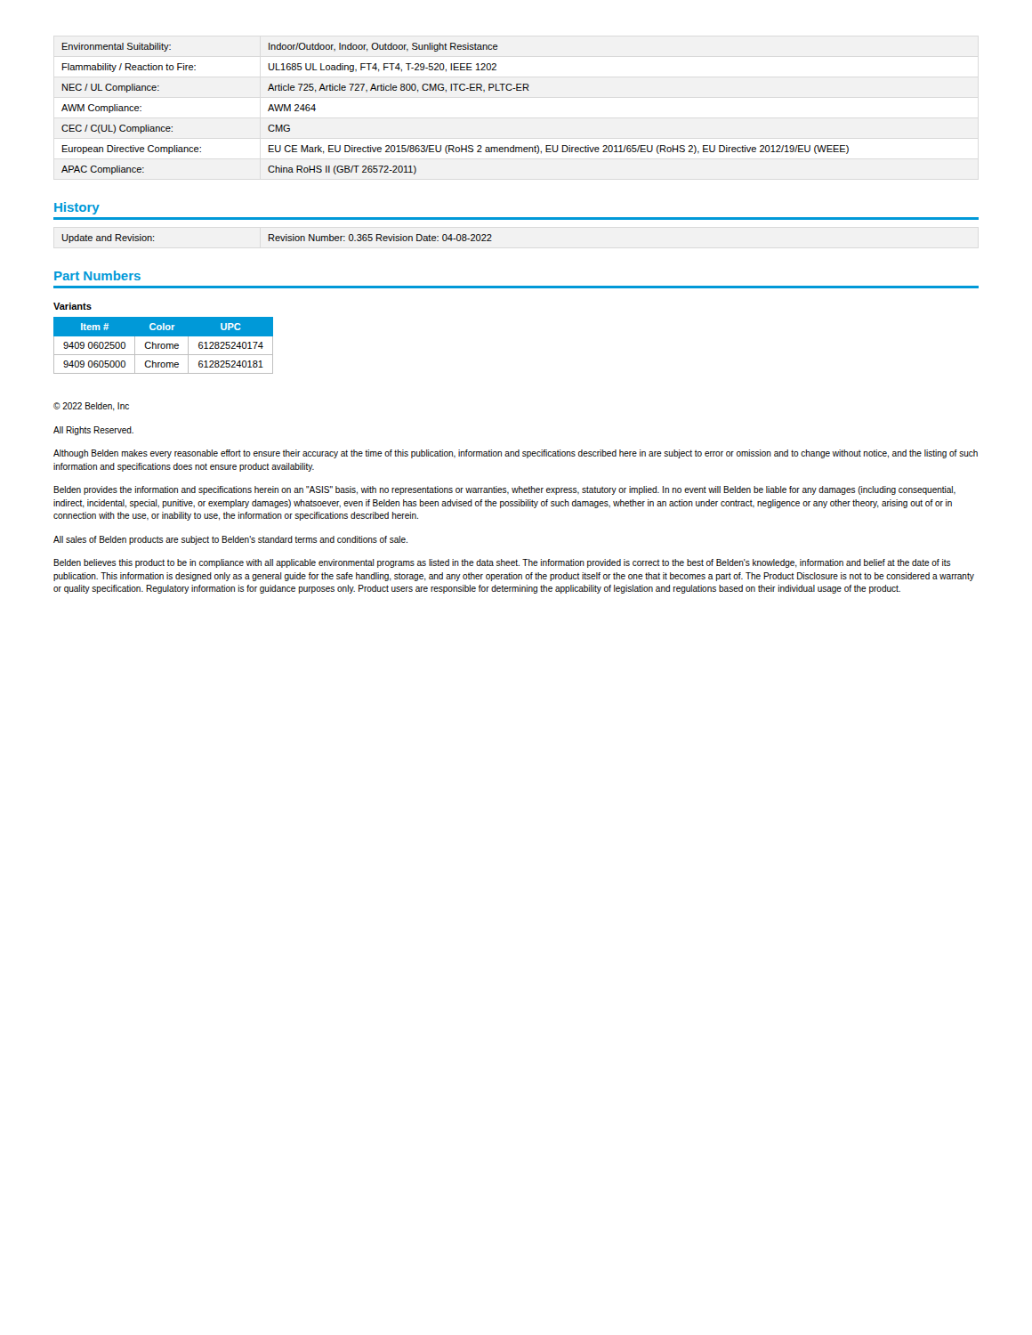| Environmental Suitability: | Indoor/Outdoor, Indoor, Outdoor, Sunlight Resistance |
| Flammability / Reaction to Fire: | UL1685 UL Loading, FT4, FT4, T-29-520, IEEE 1202 |
| NEC / UL Compliance: | Article 725, Article 727, Article 800, CMG, ITC-ER, PLTC-ER |
| AWM Compliance: | AWM 2464 |
| CEC / C(UL) Compliance: | CMG |
| European Directive Compliance: | EU CE Mark, EU Directive 2015/863/EU (RoHS 2 amendment), EU Directive 2011/65/EU (RoHS 2), EU Directive 2012/19/EU (WEEE) |
| APAC Compliance: | China RoHS II (GB/T 26572-2011) |
History
| Update and Revision: | Revision Number: 0.365 Revision Date: 04-08-2022 |
Part Numbers
Variants
| Item # | Color | UPC |
| --- | --- | --- |
| 9409 0602500 | Chrome | 612825240174 |
| 9409 0605000 | Chrome | 612825240181 |
© 2022 Belden, Inc
All Rights Reserved.
Although Belden makes every reasonable effort to ensure their accuracy at the time of this publication, information and specifications described here in are subject to error or omission and to change without notice, and the listing of such information and specifications does not ensure product availability.
Belden provides the information and specifications herein on an "ASIS" basis, with no representations or warranties, whether express, statutory or implied. In no event will Belden be liable for any damages (including consequential, indirect, incidental, special, punitive, or exemplary damages) whatsoever, even if Belden has been advised of the possibility of such damages, whether in an action under contract, negligence or any other theory, arising out of or in connection with the use, or inability to use, the information or specifications described herein.
All sales of Belden products are subject to Belden's standard terms and conditions of sale.
Belden believes this product to be in compliance with all applicable environmental programs as listed in the data sheet. The information provided is correct to the best of Belden's knowledge, information and belief at the date of its publication. This information is designed only as a general guide for the safe handling, storage, and any other operation of the product itself or the one that it becomes a part of. The Product Disclosure is not to be considered a warranty or quality specification. Regulatory information is for guidance purposes only. Product users are responsible for determining the applicability of legislation and regulations based on their individual usage of the product.